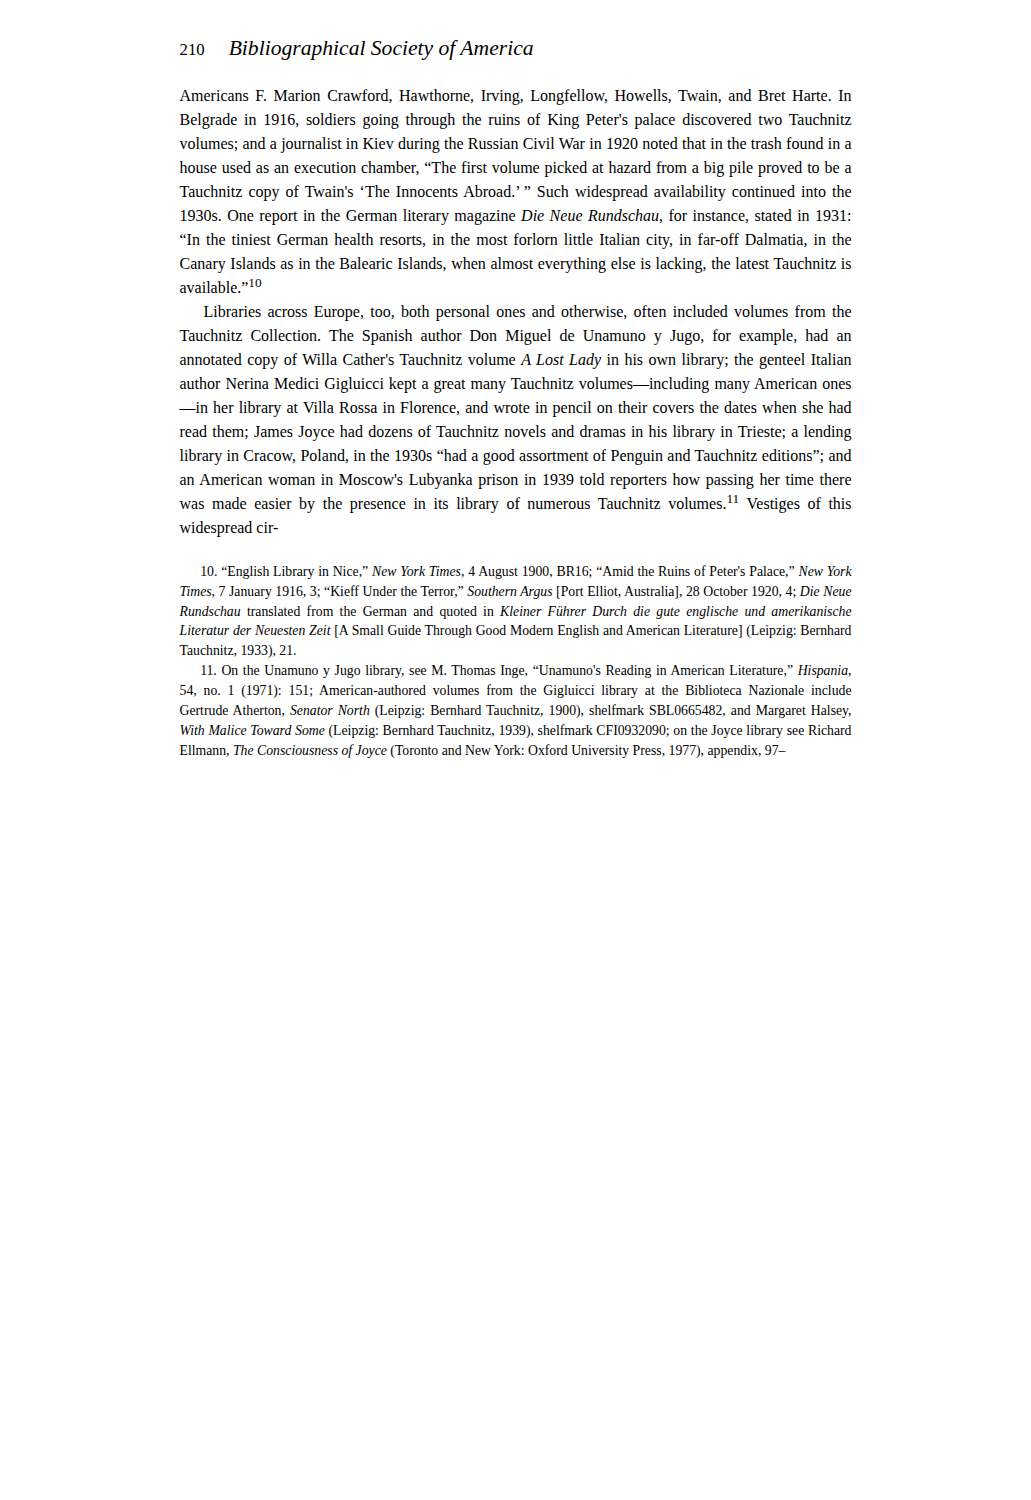210 Bibliographical Society of America
Americans F. Marion Crawford, Hawthorne, Irving, Longfellow, Howells, Twain, and Bret Harte. In Belgrade in 1916, soldiers going through the ruins of King Peter's palace discovered two Tauchnitz volumes; and a journalist in Kiev during the Russian Civil War in 1920 noted that in the trash found in a house used as an execution chamber, “The first volume picked at hazard from a big pile proved to be a Tauchnitz copy of Twain's ‘The Innocents Abroad.’ ” Such widespread availability continued into the 1930s. One report in the German literary magazine Die Neue Rundschau, for instance, stated in 1931: “In the tiniest German health resorts, in the most forlorn little Italian city, in far-off Dalmatia, in the Canary Islands as in the Balearic Islands, when almost everything else is lacking, the latest Tauchnitz is available.”10
Libraries across Europe, too, both personal ones and otherwise, often included volumes from the Tauchnitz Collection. The Spanish author Don Miguel de Unamuno y Jugo, for example, had an annotated copy of Willa Cather's Tauchnitz volume A Lost Lady in his own library; the genteel Italian author Nerina Medici Gigluicci kept a great many Tauchnitz volumes—including many American ones—in her library at Villa Rossa in Florence, and wrote in pencil on their covers the dates when she had read them; James Joyce had dozens of Tauchnitz novels and dramas in his library in Trieste; a lending library in Cracow, Poland, in the 1930s “had a good assortment of Penguin and Tauchnitz editions”; and an American woman in Moscow's Lubyanka prison in 1939 told reporters how passing her time there was made easier by the presence in its library of numerous Tauchnitz volumes.11 Vestiges of this widespread cir-
10. “English Library in Nice,” New York Times, 4 August 1900, BR16; “Amid the Ruins of Peter's Palace,” New York Times, 7 January 1916, 3; “Kieff Under the Terror,” Southern Argus [Port Elliot, Australia], 28 October 1920, 4; Die Neue Rundschau translated from the German and quoted in Kleiner Führer Durch die gute englische und amerikanische Literatur der Neuesten Zeit [A Small Guide Through Good Modern English and American Literature] (Leipzig: Bernhard Tauchnitz, 1933), 21.
11. On the Unamuno y Jugo library, see M. Thomas Inge, “Unamuno's Reading in American Literature,” Hispania, 54, no. 1 (1971): 151; American-authored volumes from the Gigluicci library at the Biblioteca Nazionale include Gertrude Atherton, Senator North (Leipzig: Bernhard Tauchnitz, 1900), shelfmark SBL0665482, and Margaret Halsey, With Malice Toward Some (Leipzig: Bernhard Tauchnitz, 1939), shelfmark CFI0932090; on the Joyce library see Richard Ellmann, The Consciousness of Joyce (Toronto and New York: Oxford University Press, 1977), appendix, 97–